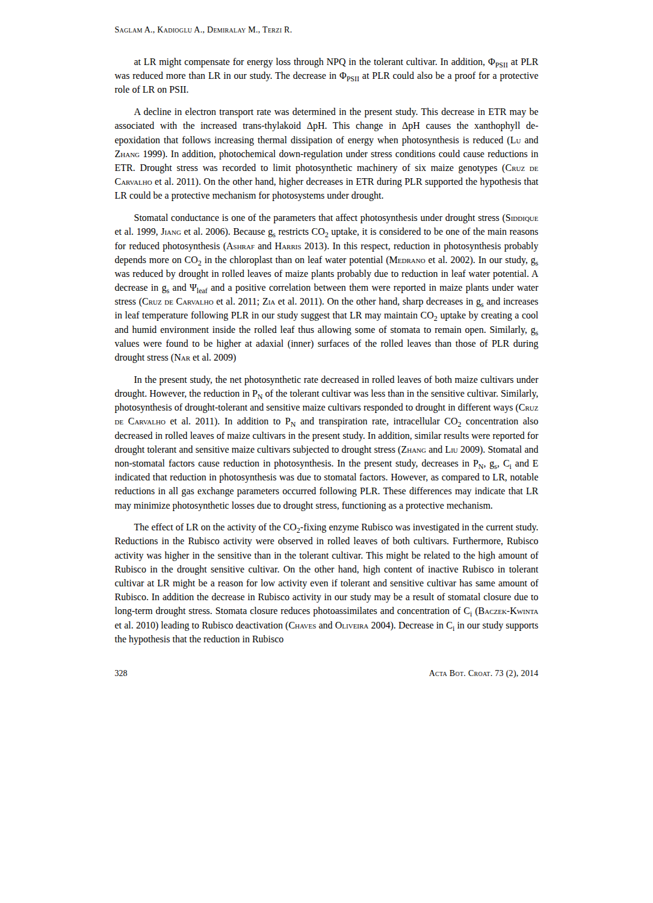Saglam A., Kadioglu A., Demiralay M., Terzi R.
at LR might compensate for energy loss through NPQ in the tolerant cultivar. In addition, ΦPSII at PLR was reduced more than LR in our study. The decrease in ΦPSII at PLR could also be a proof for a protective role of LR on PSII.
A decline in electron transport rate was determined in the present study. This decrease in ETR may be associated with the increased trans-thylakoid ΔpH. This change in ΔpH causes the xanthophyll de-epoxidation that follows increasing thermal dissipation of energy when photosynthesis is reduced (Lu and Zhang 1999). In addition, photochemical down-regulation under stress conditions could cause reductions in ETR. Drought stress was recorded to limit photosynthetic machinery of six maize genotypes (Cruz de Carvalho et al. 2011). On the other hand, higher decreases in ETR during PLR supported the hypothesis that LR could be a protective mechanism for photosystems under drought.
Stomatal conductance is one of the parameters that affect photosynthesis under drought stress (Siddique et al. 1999, Jiang et al. 2006). Because gs restricts CO2 uptake, it is considered to be one of the main reasons for reduced photosynthesis (Ashraf and Harris 2013). In this respect, reduction in photosynthesis probably depends more on CO2 in the chloroplast than on leaf water potential (Medrano et al. 2002). In our study, gs was reduced by drought in rolled leaves of maize plants probably due to reduction in leaf water potential. A decrease in gs and Ψleaf and a positive correlation between them were reported in maize plants under water stress (Cruz de Carvalho et al. 2011; Zia et al. 2011). On the other hand, sharp decreases in gs and increases in leaf temperature following PLR in our study suggest that LR may maintain CO2 uptake by creating a cool and humid environment inside the rolled leaf thus allowing some of stomata to remain open. Similarly, gs values were found to be higher at adaxial (inner) surfaces of the rolled leaves than those of PLR during drought stress (Nar et al. 2009)
In the present study, the net photosynthetic rate decreased in rolled leaves of both maize cultivars under drought. However, the reduction in PN of the tolerant cultivar was less than in the sensitive cultivar. Similarly, photosynthesis of drought-tolerant and sensitive maize cultivars responded to drought in different ways (Cruz de Carvalho et al. 2011). In addition to PN and transpiration rate, intracellular CO2 concentration also decreased in rolled leaves of maize cultivars in the present study. In addition, similar results were reported for drought tolerant and sensitive maize cultivars subjected to drought stress (Zhang and Liu 2009). Stomatal and non-stomatal factors cause reduction in photosynthesis. In the present study, decreases in PN, gs, Ci and E indicated that reduction in photosynthesis was due to stomatal factors. However, as compared to LR, notable reductions in all gas exchange parameters occurred following PLR. These differences may indicate that LR may minimize photosynthetic losses due to drought stress, functioning as a protective mechanism.
The effect of LR on the activity of the CO2-fixing enzyme Rubisco was investigated in the current study. Reductions in the Rubisco activity were observed in rolled leaves of both cultivars. Furthermore, Rubisco activity was higher in the sensitive than in the tolerant cultivar. This might be related to the high amount of Rubisco in the drought sensitive cultivar. On the other hand, high content of inactive Rubisco in tolerant cultivar at LR might be a reason for low activity even if tolerant and sensitive cultivar has same amount of Rubisco. In addition the decrease in Rubisco activity in our study may be a result of stomatal closure due to long-term drought stress. Stomata closure reduces photoassimilates and concentration of Ci (Baczek-Kwinta et al. 2010) leading to Rubisco deactivation (Chaves and Oliveira 2004). Decrease in Ci in our study supports the hypothesis that the reduction in Rubisco
328 Acta Bot. Croat. 73 (2), 2014